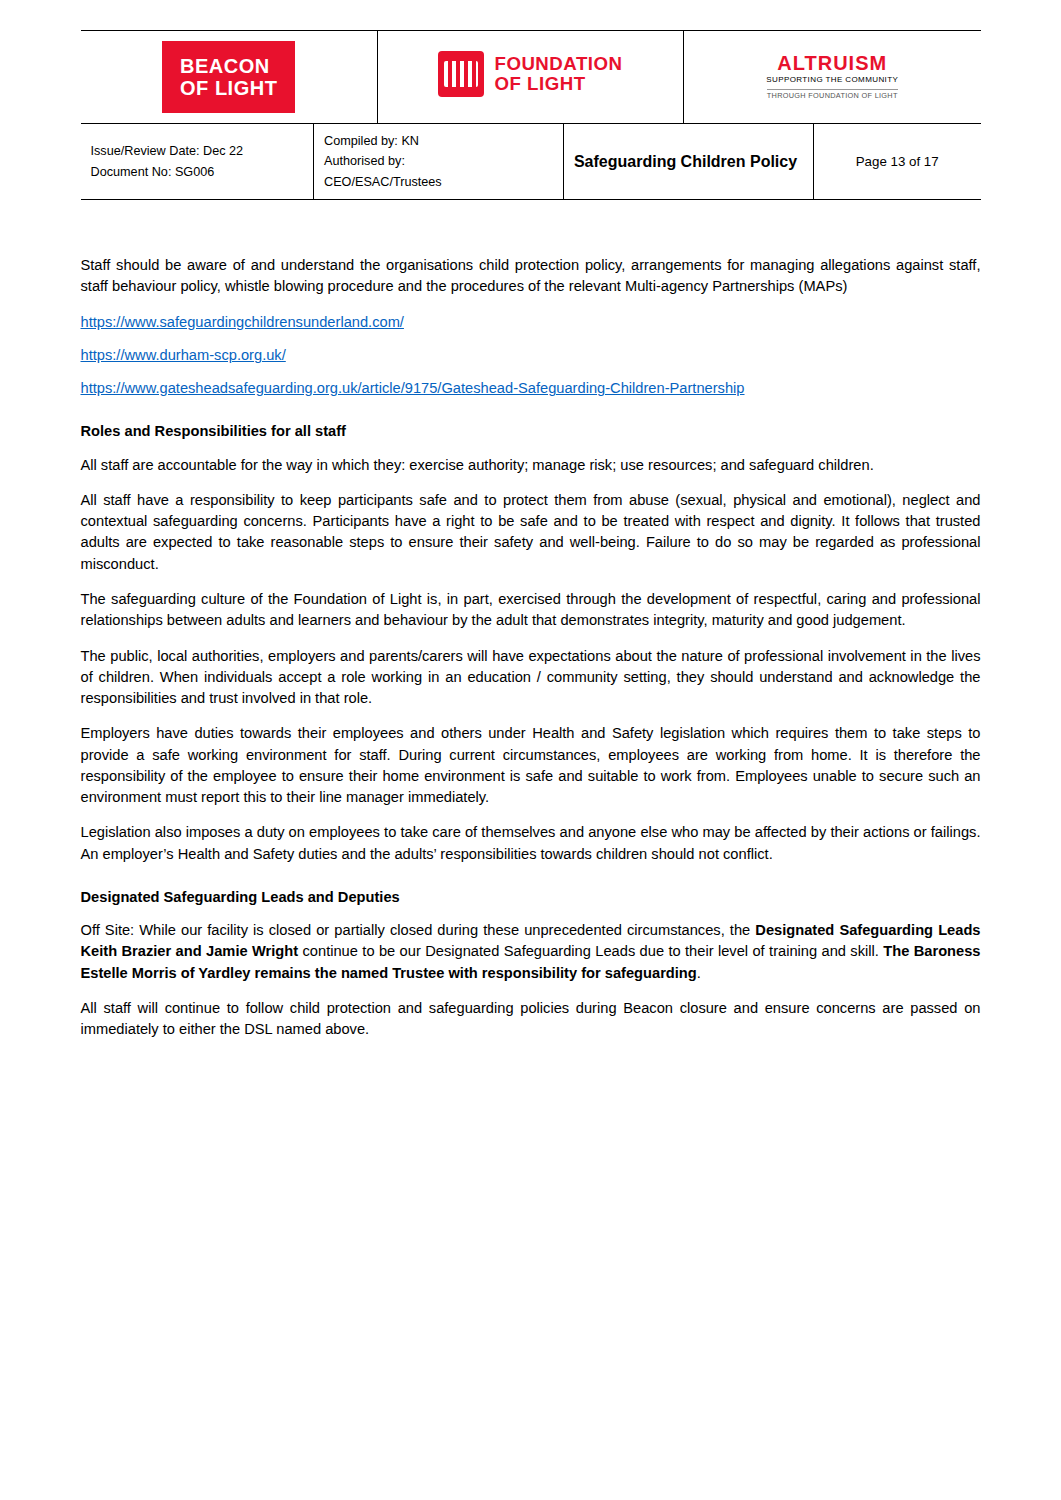| BEACON OF LIGHT | FOUNDATION OF LIGHT | ALTRUISM Supporting the Community Through Foundation of Light |
| Issue/Review Date: Dec 22 Document No: SG006 | Compiled by: KN Authorised by: CEO/ESAC/Trustees | Safeguarding Children Policy | Page 13 of 17 |
Staff should be aware of and understand the organisations child protection policy, arrangements for managing allegations against staff, staff behaviour policy, whistle blowing procedure and the procedures of the relevant Multi-agency Partnerships (MAPs)
https://www.safeguardingchildrensunderland.com/
https://www.durham-scp.org.uk/
https://www.gatesheadsafeguarding.org.uk/article/9175/Gateshead-Safeguarding-Children-Partnership
Roles and Responsibilities for all staff
All staff are accountable for the way in which they: exercise authority; manage risk; use resources; and safeguard children.
All staff have a responsibility to keep participants safe and to protect them from abuse (sexual, physical and emotional), neglect and contextual safeguarding concerns. Participants have a right to be safe and to be treated with respect and dignity. It follows that trusted adults are expected to take reasonable steps to ensure their safety and well-being. Failure to do so may be regarded as professional misconduct.
The safeguarding culture of the Foundation of Light is, in part, exercised through the development of respectful, caring and professional relationships between adults and learners and behaviour by the adult that demonstrates integrity, maturity and good judgement.
The public, local authorities, employers and parents/carers will have expectations about the nature of professional involvement in the lives of children. When individuals accept a role working in an education / community setting, they should understand and acknowledge the responsibilities and trust involved in that role.
Employers have duties towards their employees and others under Health and Safety legislation which requires them to take steps to provide a safe working environment for staff. During current circumstances, employees are working from home. It is therefore the responsibility of the employee to ensure their home environment is safe and suitable to work from. Employees unable to secure such an environment must report this to their line manager immediately.
Legislation also imposes a duty on employees to take care of themselves and anyone else who may be affected by their actions or failings. An employer’s Health and Safety duties and the adults’ responsibilities towards children should not conflict.
Designated Safeguarding Leads and Deputies
Off Site: While our facility is closed or partially closed during these unprecedented circumstances, the Designated Safeguarding Leads Keith Brazier and Jamie Wright continue to be our Designated Safeguarding Leads due to their level of training and skill. The Baroness Estelle Morris of Yardley remains the named Trustee with responsibility for safeguarding.
All staff will continue to follow child protection and safeguarding policies during Beacon closure and ensure concerns are passed on immediately to either the DSL named above.